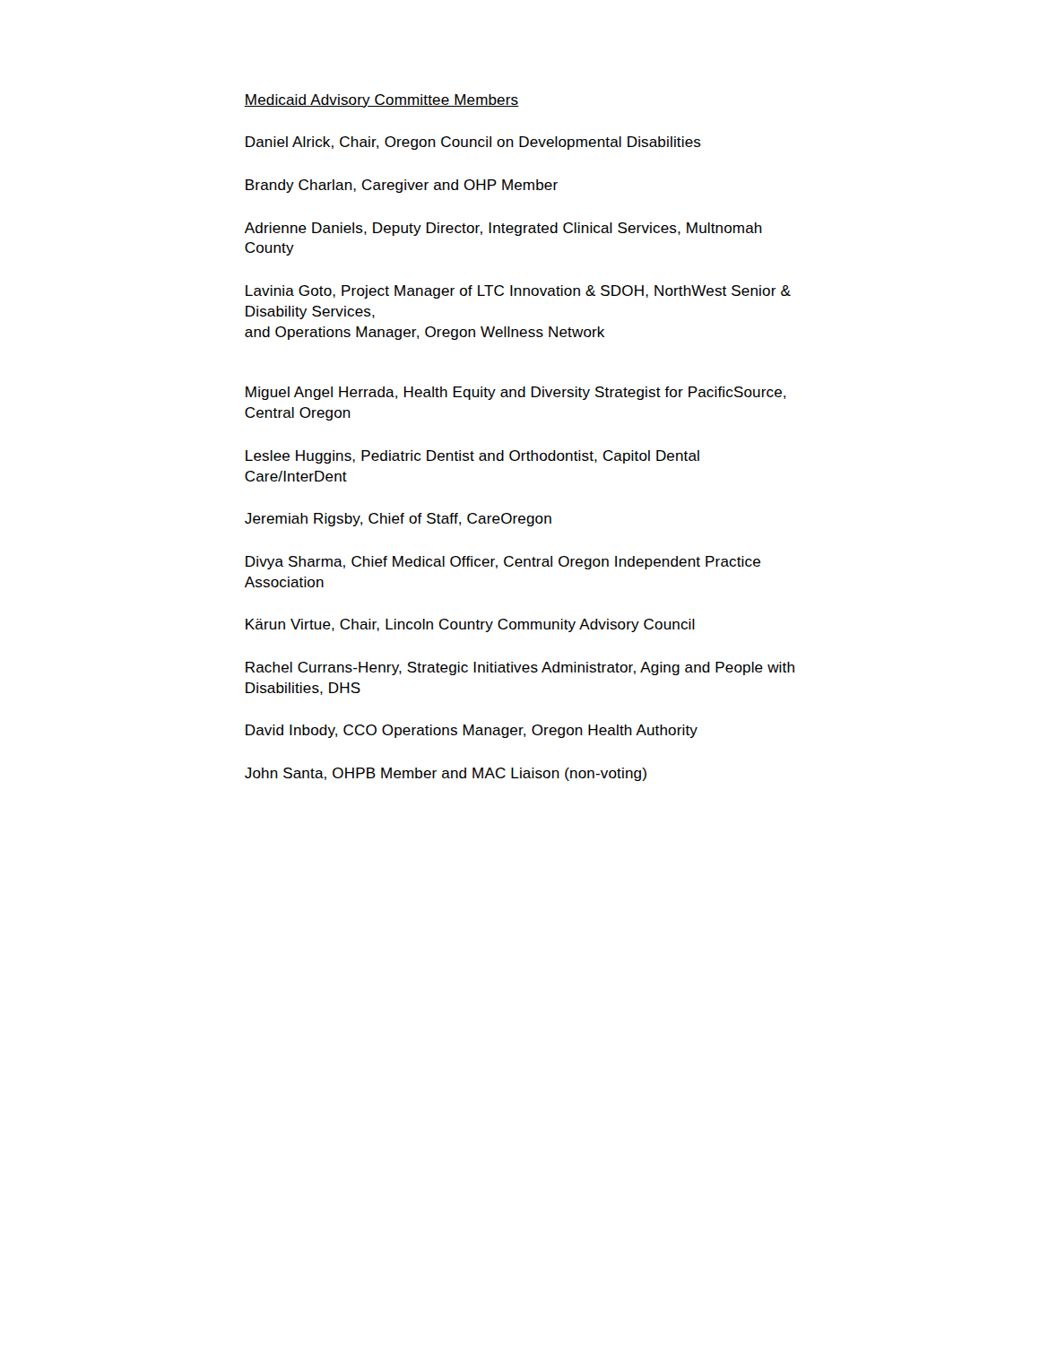Medicaid Advisory Committee Members
Daniel Alrick, Chair, Oregon Council on Developmental Disabilities
Brandy Charlan, Caregiver and OHP Member
Adrienne Daniels, Deputy Director, Integrated Clinical Services, Multnomah County
Lavinia Goto, Project Manager of LTC Innovation & SDOH, NorthWest Senior & Disability Services, and Operations Manager, Oregon Wellness Network
Miguel Angel Herrada, Health Equity and Diversity Strategist for PacificSource, Central Oregon
Leslee Huggins, Pediatric Dentist and Orthodontist, Capitol Dental Care/InterDent
Jeremiah Rigsby, Chief of Staff, CareOregon
Divya Sharma, Chief Medical Officer, Central Oregon Independent Practice Association
Kärun Virtue, Chair, Lincoln Country Community Advisory Council
Rachel Currans-Henry, Strategic Initiatives Administrator, Aging and People with Disabilities, DHS
David Inbody, CCO Operations Manager, Oregon Health Authority
John Santa, OHPB Member and MAC Liaison (non-voting)